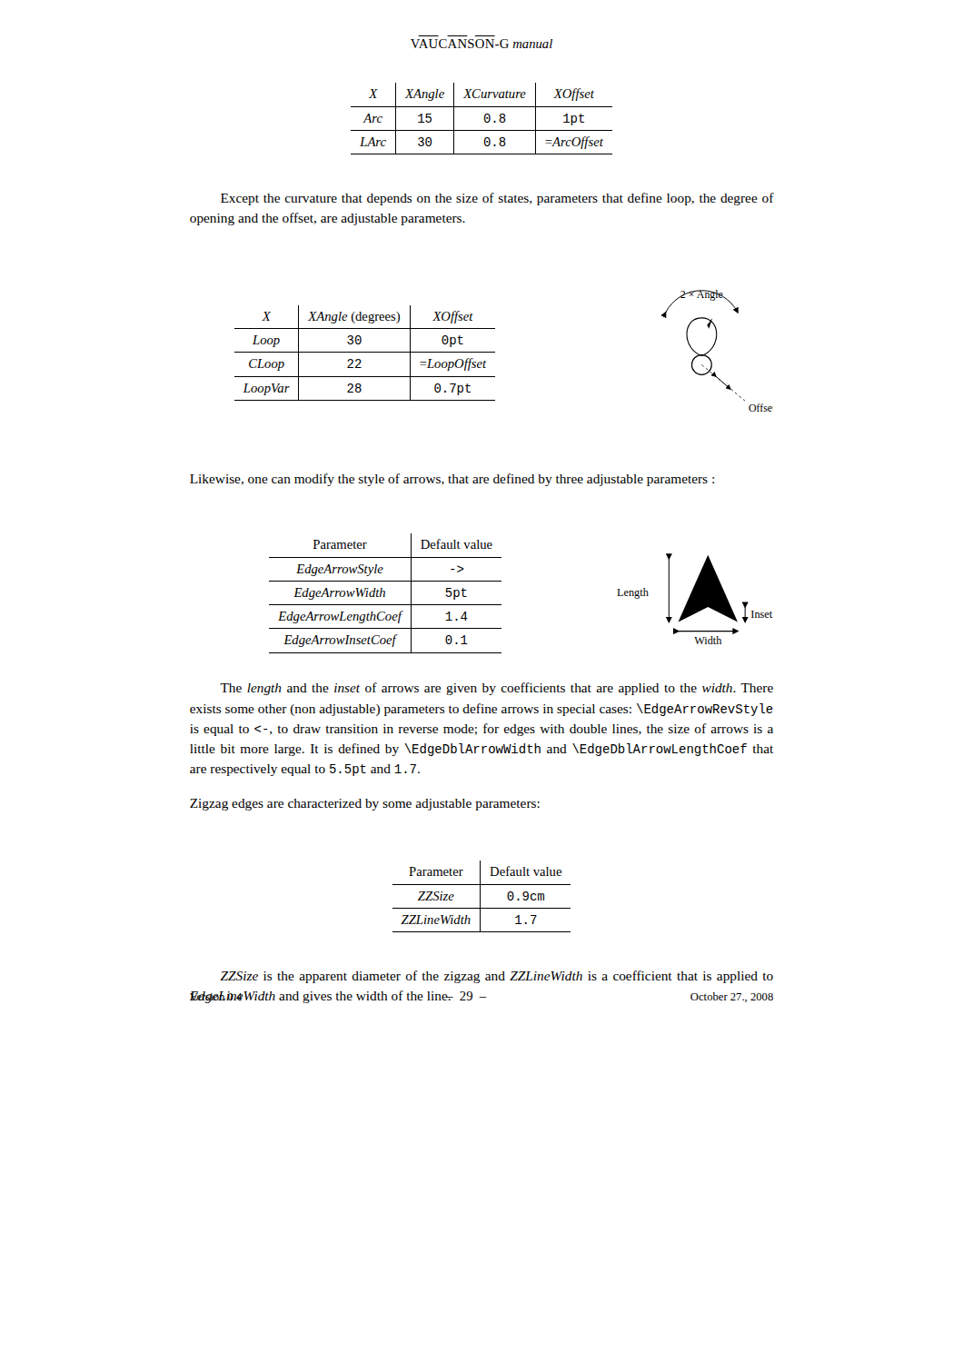VAUCANSON-G manual
| X | XAngle | XCurvature | XOffset |
| --- | --- | --- | --- |
| Arc | 15 | 0.8 | 1pt |
| LArc | 30 | 0.8 | = ArcOffset |
Except the curvature that depends on the size of states, parameters that define loop, the degree of opening and the offset, are adjustable parameters.
| X | XAngle (degrees) | XOffset |
| --- | --- | --- |
| Loop | 30 | 0pt |
| CLoop | 22 | = LoopOffset |
| LoopVar | 28 | 0.7pt |
2 × Angle Offset
Likewise, one can modify the style of arrows, that are defined by three adjustable parameters :
| Parameter | Default value |
| --- | --- |
| EdgeArrowStyle | -> |
| EdgeArrowWidth | 5pt |
| EdgeArrowLengthCoef | 1.4 |
| EdgeArrowInsetCoef | 0.1 |
Length Width Inset
The length and the inset of arrows are given by coefficients that are applied to the width. There exists some other (non adjustable) parameters to define arrows in special cases: \EdgeArrowRevStyle is equal to <-, to draw transition in reverse mode; for edges with double lines, the size of arrows is a little bit more large. It is defined by \EdgeDblArrowWidth and \EdgeDblArrowLengthCoef that are respectively equal to 5.5pt and 1.7.
Zigzag edges are characterized by some adjustable parameters:
| Parameter | Default value |
| --- | --- |
| ZZSize | 0.9cm |
| ZZLineWidth | 1.7 |
ZZSize is the apparent diameter of the zigzag and ZZLineWidth is a coefficient that is applied to EdgeLineWidth and gives the width of the line.
Version 0.4
– 29 –
October 27., 2008